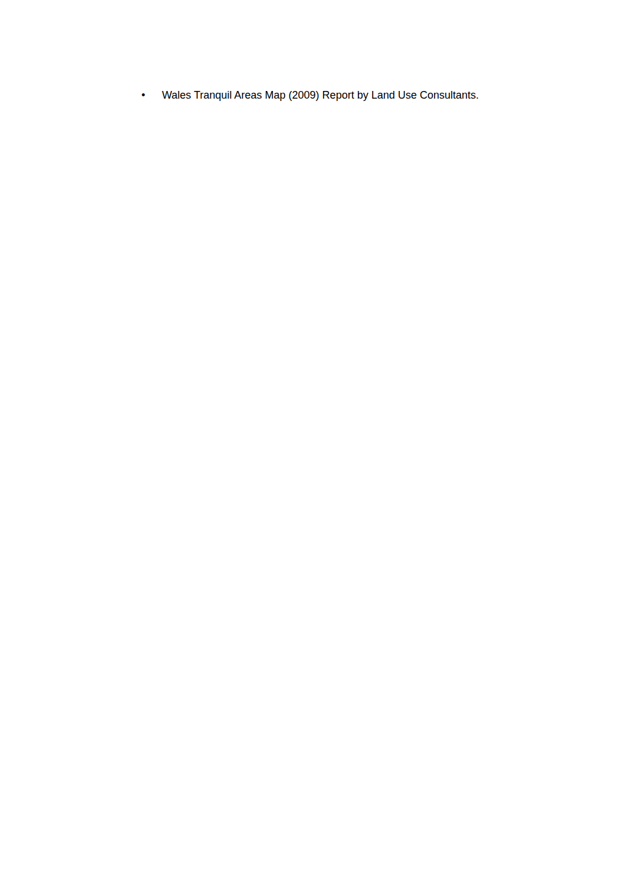Wales Tranquil Areas Map (2009) Report by Land Use Consultants.